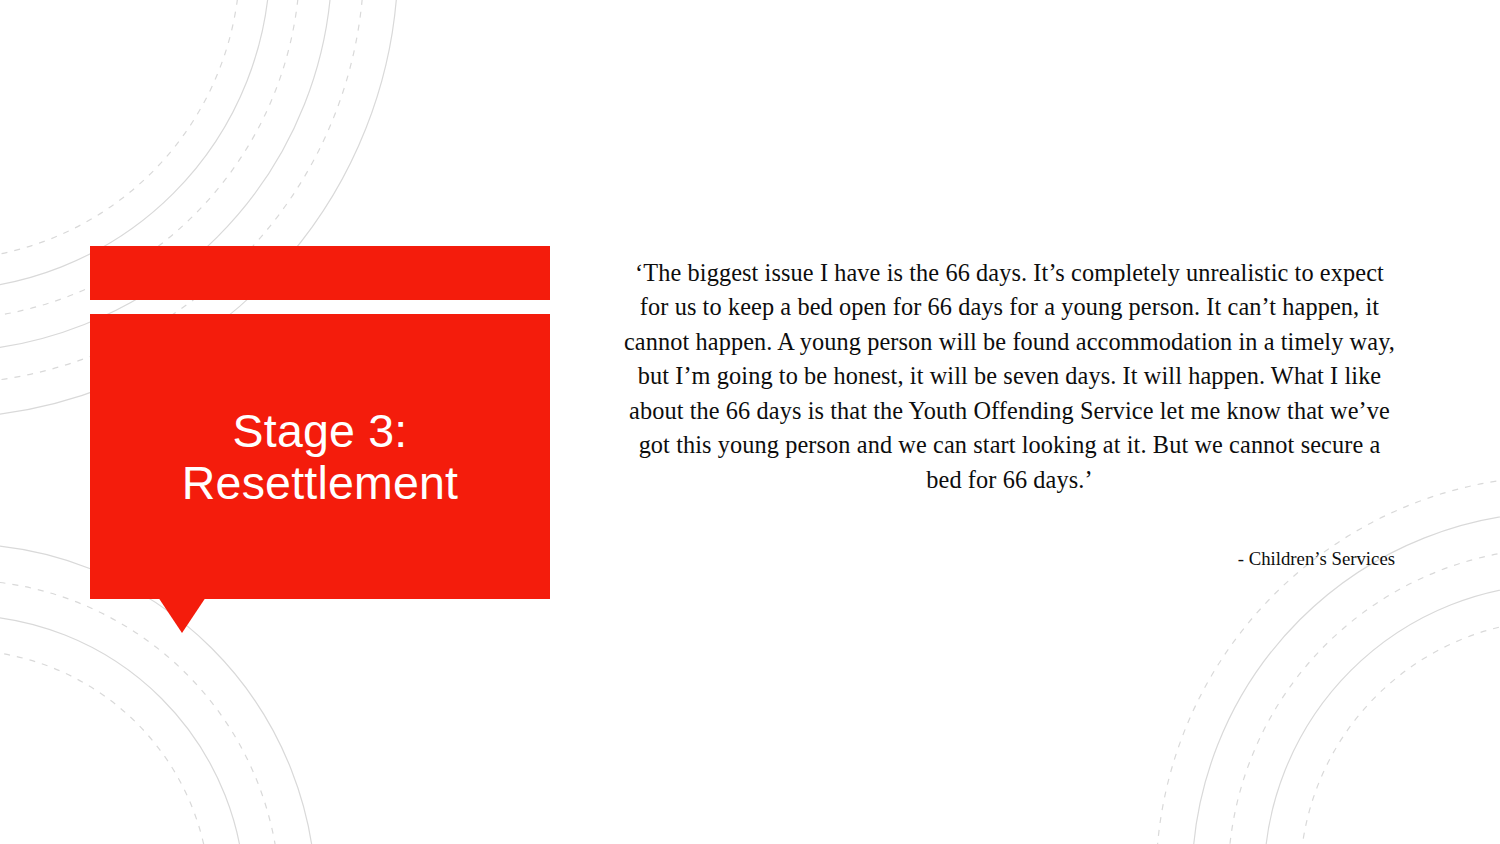Stage 3:
Resettlement
‘The biggest issue I have is the 66 days. It’s completely unrealistic to expect for us to keep a bed open for 66 days for a young person. It can’t happen, it cannot happen. A young person will be found accommodation in a timely way, but I’m going to be honest, it will be seven days. It will happen. What I like about the 66 days is that the Youth Offending Service let me know that we’ve got this young person and we can start looking at it. But we cannot secure a bed for 66 days.’
- Children’s Services